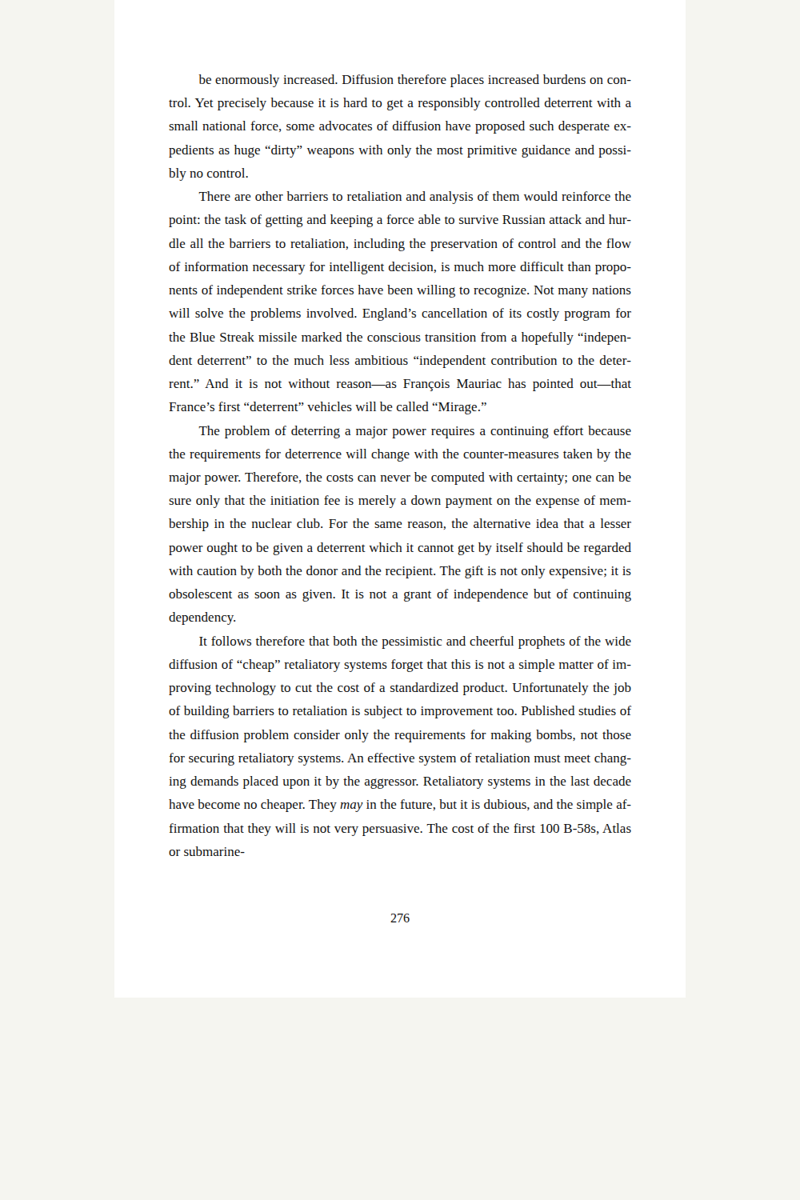be enormously increased. Diffusion therefore places increased burdens on control. Yet precisely because it is hard to get a responsibly controlled deterrent with a small national force, some advocates of diffusion have proposed such desperate expedients as huge “dirty” weapons with only the most primitive guidance and possibly no control.
There are other barriers to retaliation and analysis of them would reinforce the point: the task of getting and keeping a force able to survive Russian attack and hurdle all the barriers to retaliation, including the preservation of control and the flow of information necessary for intelligent decision, is much more difficult than proponents of independent strike forces have been willing to recognize. Not many nations will solve the problems involved. England’s cancellation of its costly program for the Blue Streak missile marked the conscious transition from a hopefully “independent deterrent” to the much less ambitious “independent contribution to the deterrent.” And it is not without reason—as François Mauriac has pointed out—that France’s first “deterrent” vehicles will be called “Mirage.”
The problem of deterring a major power requires a continuing effort because the requirements for deterrence will change with the counter-measures taken by the major power. Therefore, the costs can never be computed with certainty; one can be sure only that the initiation fee is merely a down payment on the expense of membership in the nuclear club. For the same reason, the alternative idea that a lesser power ought to be given a deterrent which it cannot get by itself should be regarded with caution by both the donor and the recipient. The gift is not only expensive; it is obsolescent as soon as given. It is not a grant of independence but of continuing dependency.
It follows therefore that both the pessimistic and cheerful prophets of the wide diffusion of “cheap” retaliatory systems forget that this is not a simple matter of improving technology to cut the cost of a standardized product. Unfortunately the job of building barriers to retaliation is subject to improvement too. Published studies of the diffusion problem consider only the requirements for making bombs, not those for securing retaliatory systems. An effective system of retaliation must meet changing demands placed upon it by the aggressor. Retaliatory systems in the last decade have become no cheaper. They may in the future, but it is dubious, and the simple affirmation that they will is not very persuasive. The cost of the first 100 B-58s, Atlas or submarine-
276